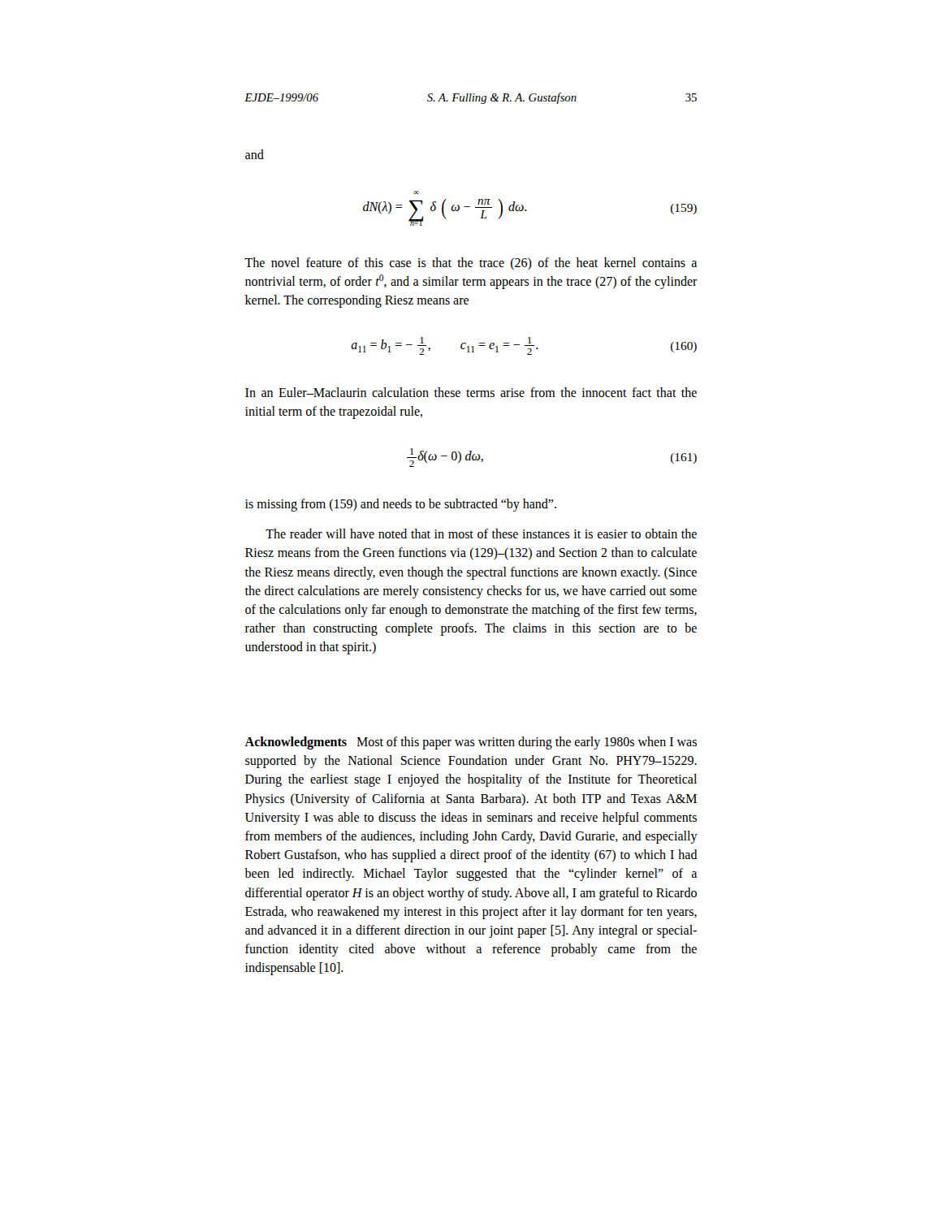EJDE–1999/06 S. A. Fulling & R. A. Gustafson 35
and
dN(λ) = ∞ ∑ n=1 δ ( ω − nπ L ) dω.
(159)
The novel feature of this case is that the trace (26) of the heat kernel contains a nontrivial term, of order t0, and a similar term appears in the trace (27) of the cylinder kernel. The corresponding Riesz means are
a11 = b1 = − 12, c11 = e1 = − 12.
(160)
In an Euler–Maclaurin calculation these terms arise from the innocent fact that the initial term of the trapezoidal rule,
12 δ(ω − 0) dω,
(161)
is missing from (159) and needs to be subtracted “by hand”.
The reader will have noted that in most of these instances it is easier to obtain the Riesz means from the Green functions via (129)–(132) and Section 2 than to calculate the Riesz means directly, even though the spectral functions are known exactly. (Since the direct calculations are merely consistency checks for us, we have carried out some of the calculations only far enough to demonstrate the matching of the first few terms, rather than constructing complete proofs. The claims in this section are to be understood in that spirit.)
Acknowledgments Most of this paper was written during the early 1980s when I was supported by the National Science Foundation under Grant No. PHY79–15229. During the earliest stage I enjoyed the hospitality of the Institute for Theoretical Physics (University of California at Santa Barbara). At both ITP and Texas A&M University I was able to discuss the ideas in seminars and receive helpful comments from members of the audiences, including John Cardy, David Gurarie, and especially Robert Gustafson, who has supplied a direct proof of the identity (67) to which I had been led indirectly. Michael Taylor suggested that the “cylinder kernel” of a differential operator H is an object worthy of study. Above all, I am grateful to Ricardo Estrada, who reawakened my interest in this project after it lay dormant for ten years, and advanced it in a different direction in our joint paper [5]. Any integral or special-function identity cited above without a reference probably came from the indispensable [10].